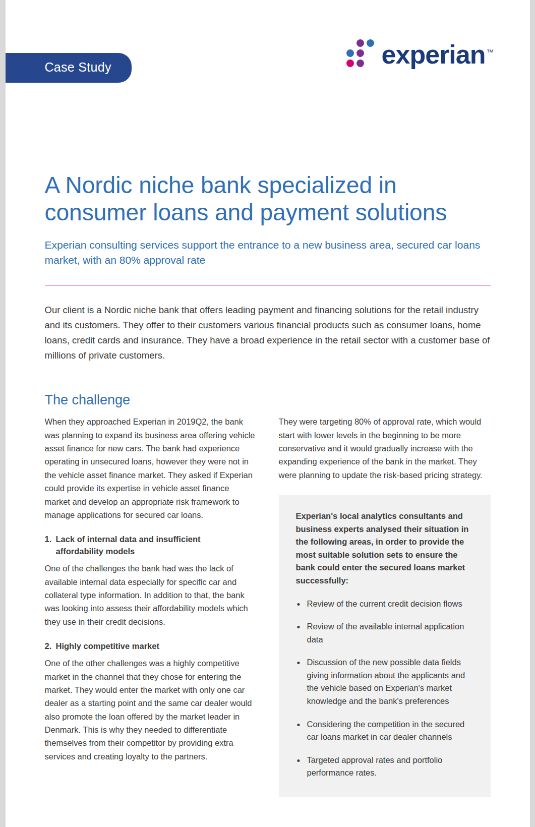Case Study
experian™
A Nordic niche bank specialized in consumer loans and payment solutions
Experian consulting services support the entrance to a new business area, secured car loans market, with an 80% approval rate
Our client is a Nordic niche bank that offers leading payment and financing solutions for the retail industry and its customers. They offer to their customers various financial products such as consumer loans, home loans, credit cards and insurance. They have a broad experience in the retail sector with a customer base of millions of private customers.
The challenge
When they approached Experian in 2019Q2, the bank was planning to expand its business area offering vehicle asset finance for new cars. The bank had experience operating in unsecured loans, however they were not in the vehicle asset finance market. They asked if Experian could provide its expertise in vehicle asset finance market and develop an appropriate risk framework to manage applications for secured car loans.
1. Lack of internal data and insufficientaffordability models
One of the challenges the bank had was the lack of available internal data especially for specific car and collateral type information. In addition to that, the bank was looking into assess their affordability models which they use in their credit decisions.
2. Highly competitive market
One of the other challenges was a highly competitive market in the channel that they chose for entering the market. They would enter the market with only one car dealer as a starting point and the same car dealer would also promote the loan offered by the market leader in Denmark. This is why they needed to differentiate themselves from their competitor by providing extra services and creating loyalty to the partners.
They were targeting 80% of approval rate, which would start with lower levels in the beginning to be more conservative and it would gradually increase with the expanding experience of the bank in the market. They were planning to update the risk-based pricing strategy.
Experian's local analytics consultants and business experts analysed their situation in the following areas, in order to provide the most suitable solution sets to ensure the bank could enter the secured loans market successfully:
Review of the current credit decision flows
Review of the available internal application data
Discussion of the new possible data fields giving information about the applicants and the vehicle based on Experian's market knowledge and the bank's preferences
Considering the competition in the secured car loans market in car dealer channels
Targeted approval rates and portfolio performance rates.